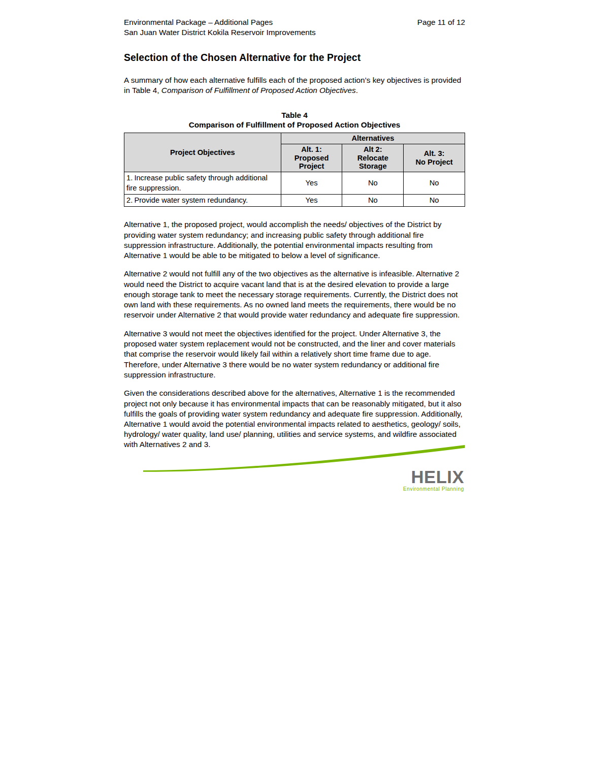Environmental Package – Additional Pages
San Juan Water District Kokila Reservoir Improvements
Page 11 of 12
Selection of the Chosen Alternative for the Project
A summary of how each alternative fulfills each of the proposed action’s key objectives is provided in Table 4, Comparison of Fulfillment of Proposed Action Objectives.
Table 4
Comparison of Fulfillment of Proposed Action Objectives
| Project Objectives | Alternatives |
| --- | --- |
| Alt. 1: Proposed Project | Alt 2: Relocate Storage | Alt. 3: No Project |
| 1. Increase public safety through additional fire suppression. | Yes | No | No |
| 2. Provide water system redundancy. | Yes | No | No |
Alternative 1, the proposed project, would accomplish the needs/ objectives of the District by providing water system redundancy; and increasing public safety through additional fire suppression infrastructure. Additionally, the potential environmental impacts resulting from Alternative 1 would be able to be mitigated to below a level of significance.
Alternative 2 would not fulfill any of the two objectives as the alternative is infeasible. Alternative 2 would need the District to acquire vacant land that is at the desired elevation to provide a large enough storage tank to meet the necessary storage requirements. Currently, the District does not own land with these requirements. As no owned land meets the requirements, there would be no reservoir under Alternative 2 that would provide water redundancy and adequate fire suppression.
Alternative 3 would not meet the objectives identified for the project. Under Alternative 3, the proposed water system replacement would not be constructed, and the liner and cover materials that comprise the reservoir would likely fail within a relatively short time frame due to age. Therefore, under Alternative 3 there would be no water system redundancy or additional fire suppression infrastructure.
Given the considerations described above for the alternatives, Alternative 1 is the recommended project not only because it has environmental impacts that can be reasonably mitigated, but it also fulfills the goals of providing water system redundancy and adequate fire suppression. Additionally, Alternative 1 would avoid the potential environmental impacts related to aesthetics, geology/ soils, hydrology/ water quality, land use/ planning, utilities and service systems, and wildfire associated with Alternatives 2 and 3.
HELIX
Environmental Planning